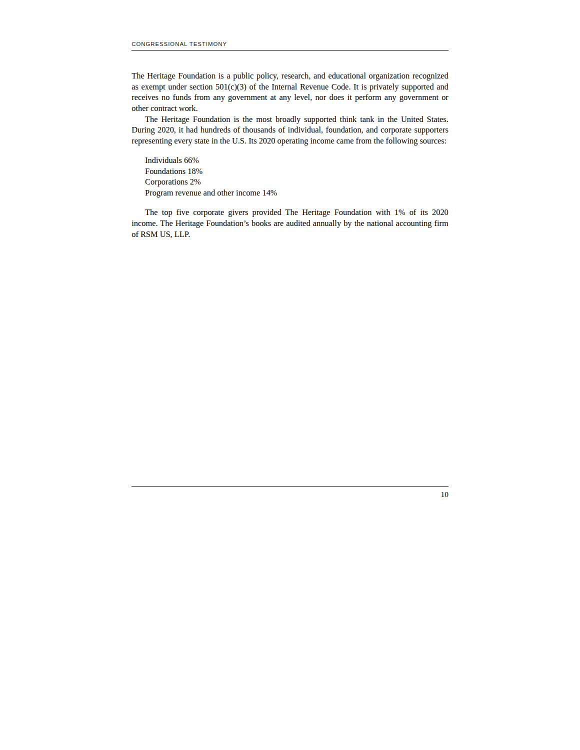CONGRESSIONAL TESTIMONY
The Heritage Foundation is a public policy, research, and educational organization recognized as exempt under section 501(c)(3) of the Internal Revenue Code. It is privately supported and receives no funds from any government at any level, nor does it perform any government or other contract work.
The Heritage Foundation is the most broadly supported think tank in the United States. During 2020, it had hundreds of thousands of individual, foundation, and corporate supporters representing every state in the U.S. Its 2020 operating income came from the following sources:
Individuals 66%
Foundations 18%
Corporations 2%
Program revenue and other income 14%
The top five corporate givers provided The Heritage Foundation with 1% of its 2020 income. The Heritage Foundation’s books are audited annually by the national accounting firm of RSM US, LLP.
10